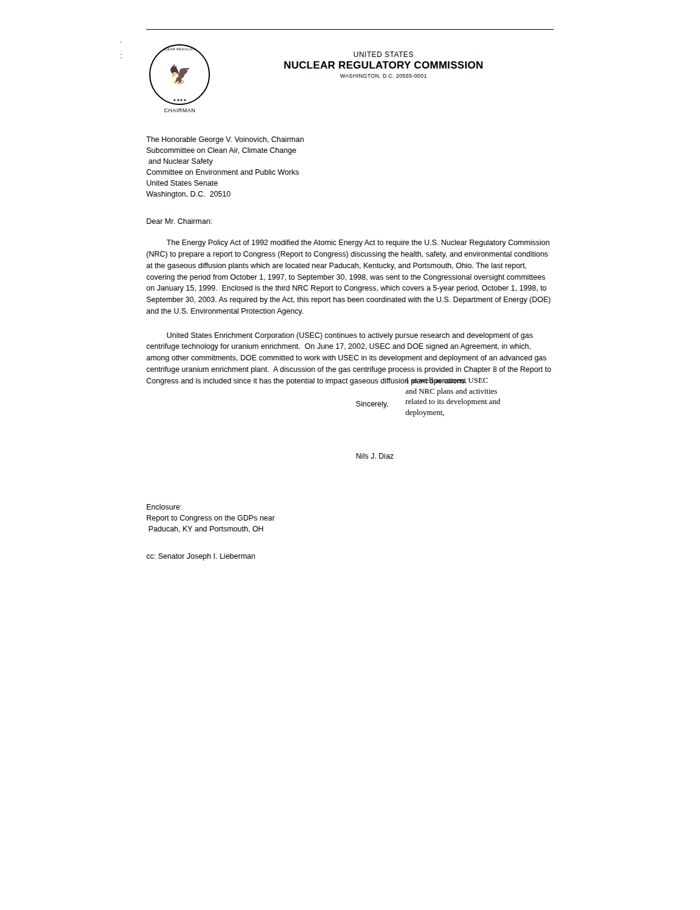.
:
NUCLEAR REGULATORY
🦅
★★★★
CHAIRMAN
UNITED STATES
NUCLEAR REGULATORY COMMISSION
WASHINGTON, D.C. 20555-0001
The Honorable George V. Voinovich, Chairman
Subcommittee on Clean Air, Climate Change
and Nuclear Safety
Committee on Environment and Public Works
United States Senate
Washington, D.C. 20510
Dear Mr. Chairman:
The Energy Policy Act of 1992 modified the Atomic Energy Act to require the U.S. Nuclear Regulatory Commission (NRC) to prepare a report to Congress (Report to Congress) discussing the health, safety, and environmental conditions at the gaseous diffusion plants which are located near Paducah, Kentucky, and Portsmouth, Ohio. The last report, covering the period from October 1, 1997, to September 30, 1998, was sent to the Congressional oversight committees on January 15, 1999. Enclosed is the third NRC Report to Congress, which covers a 5-year period, October 1, 1998, to September 30, 2003. As required by the Act, this report has been coordinated with the U.S. Department of Energy (DOE) and the U.S. Environmental Protection Agency.
United States Enrichment Corporation (USEC) continues to actively pursue research and development of gas centrifuge technology for uranium enrichment. On June 17, 2002, USEC and DOE signed an Agreement, in which, among other commitments, DOE committed to work with USEC in its development and deployment of an advanced gas centrifuge uranium enrichment plant. A discussion of the gas centrifuge process is provided in Chapter 8 of the Report to Congress and is included since it has the potential to impact gaseous diffusion plant operations.
Sincerely,
{ as well as current USEC
and NRC plans and activities
related to its development and
deployment,
Nils J. Diaz
Enclosure:
Report to Congress on the GDPs near
Paducah, KY and Portsmouth, OH
cc: Senator Joseph I. Lieberman